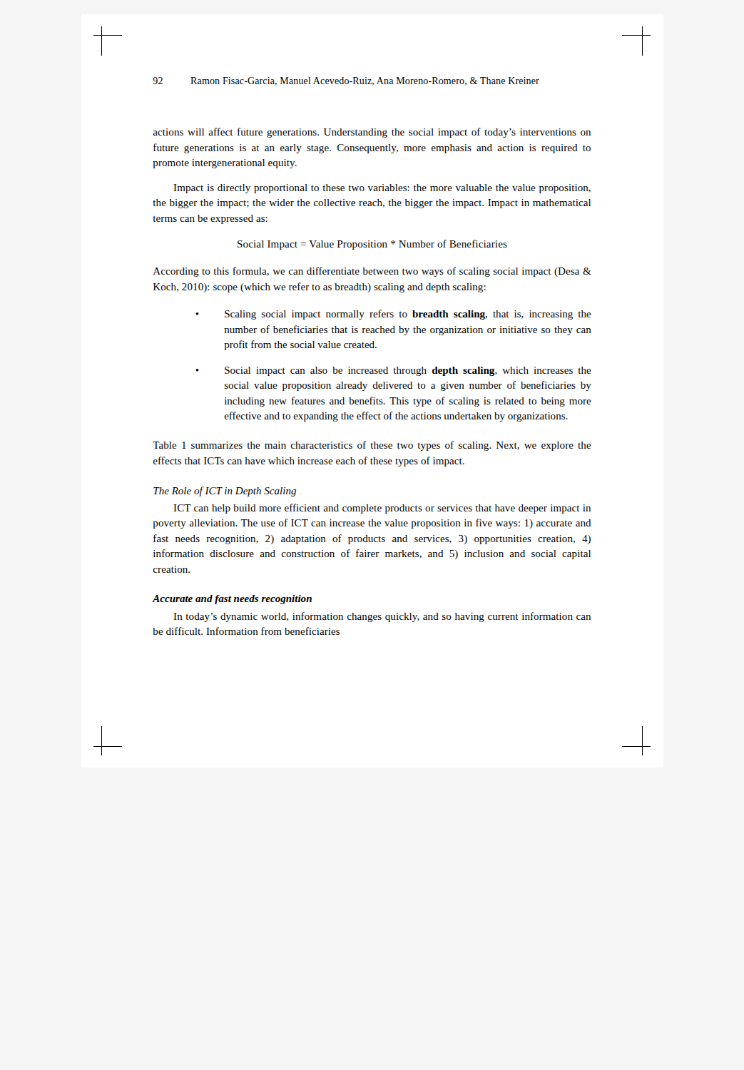92 Ramon Fisac-Garcia, Manuel Acevedo-Ruiz, Ana Moreno-Romero, & Thane Kreiner
actions will affect future generations. Understanding the social impact of today’s interventions on future generations is at an early stage. Consequently, more emphasis and action is required to promote intergenerational equity.
Impact is directly proportional to these two variables: the more valuable the value proposition, the bigger the impact; the wider the collective reach, the bigger the impact. Impact in mathematical terms can be expressed as:
Social Impact = Value Proposition * Number of Beneficiaries
According to this formula, we can differentiate between two ways of scaling social impact (Desa & Koch, 2010): scope (which we refer to as breadth) scaling and depth scaling:
Scaling social impact normally refers to breadth scaling, that is, increasing the number of beneficiaries that is reached by the organization or initiative so they can profit from the social value created.
Social impact can also be increased through depth scaling, which increases the social value proposition already delivered to a given number of beneficiaries by including new features and benefits. This type of scaling is related to being more effective and to expanding the effect of the actions undertaken by organizations.
Table 1 summarizes the main characteristics of these two types of scaling. Next, we explore the effects that ICTs can have which increase each of these types of impact.
The Role of ICT in Depth Scaling
ICT can help build more efficient and complete products or services that have deeper impact in poverty alleviation. The use of ICT can increase the value proposition in five ways: 1) accurate and fast needs recognition, 2) adaptation of products and services, 3) opportunities creation, 4) information disclosure and construction of fairer markets, and 5) inclusion and social capital creation.
Accurate and fast needs recognition
In today’s dynamic world, information changes quickly, and so having current information can be difficult. Information from beneficiaries